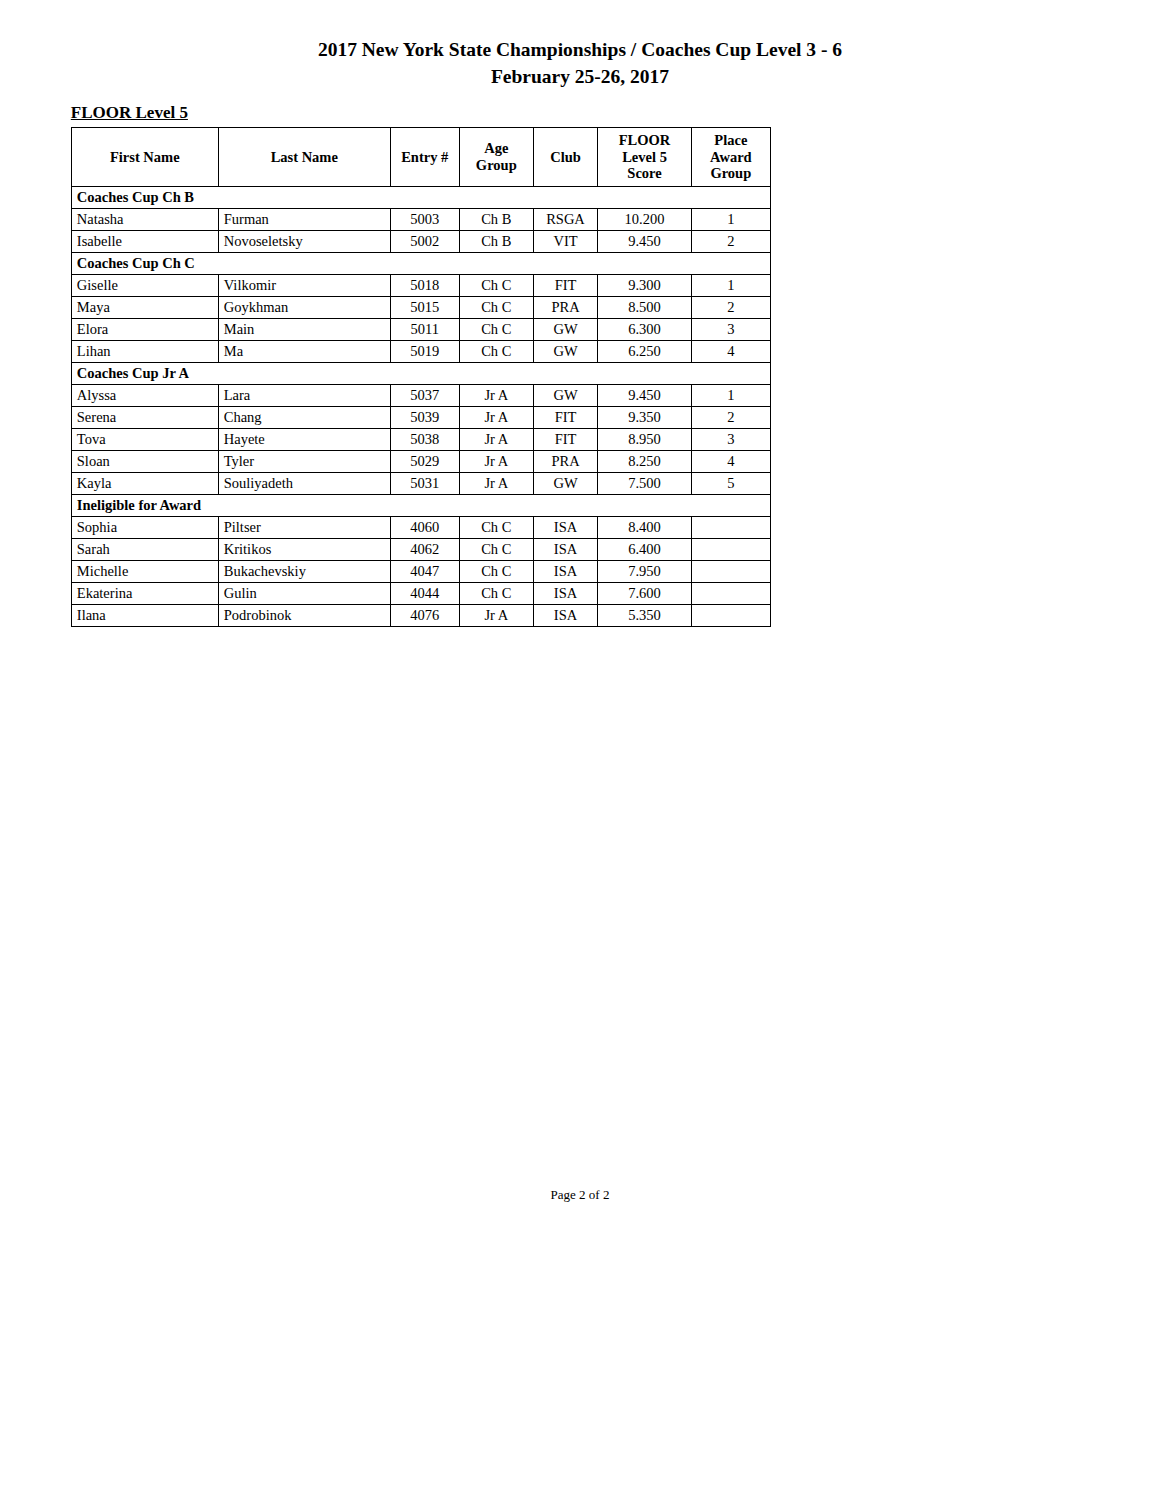2017 New York State Championships / Coaches Cup Level 3 - 6
February 25-26, 2017
FLOOR Level 5
| First Name | Last Name | Entry # | Age Group | Club | FLOOR Level 5 Score | Place Award Group |
| --- | --- | --- | --- | --- | --- | --- |
| Coaches Cup Ch B |
| Natasha | Furman | 5003 | Ch B | RSGA | 10.200 | 1 |
| Isabelle | Novoseletsky | 5002 | Ch B | VIT | 9.450 | 2 |
| Coaches Cup Ch C |
| Giselle | Vilkomir | 5018 | Ch C | FIT | 9.300 | 1 |
| Maya | Goykhman | 5015 | Ch C | PRA | 8.500 | 2 |
| Elora | Main | 5011 | Ch C | GW | 6.300 | 3 |
| Lihan | Ma | 5019 | Ch C | GW | 6.250 | 4 |
| Coaches Cup Jr A |
| Alyssa | Lara | 5037 | Jr A | GW | 9.450 | 1 |
| Serena | Chang | 5039 | Jr A | FIT | 9.350 | 2 |
| Tova | Hayete | 5038 | Jr A | FIT | 8.950 | 3 |
| Sloan | Tyler | 5029 | Jr A | PRA | 8.250 | 4 |
| Kayla | Souliyadeth | 5031 | Jr A | GW | 7.500 | 5 |
| Ineligible for Award |
| Sophia | Piltser | 4060 | Ch C | ISA | 8.400 | |
| Sarah | Kritikos | 4062 | Ch C | ISA | 6.400 | |
| Michelle | Bukachevskiy | 4047 | Ch C | ISA | 7.950 | |
| Ekaterina | Gulin | 4044 | Ch C | ISA | 7.600 | |
| Ilana | Podrobinok | 4076 | Jr A | ISA | 5.350 | |
Page 2 of 2